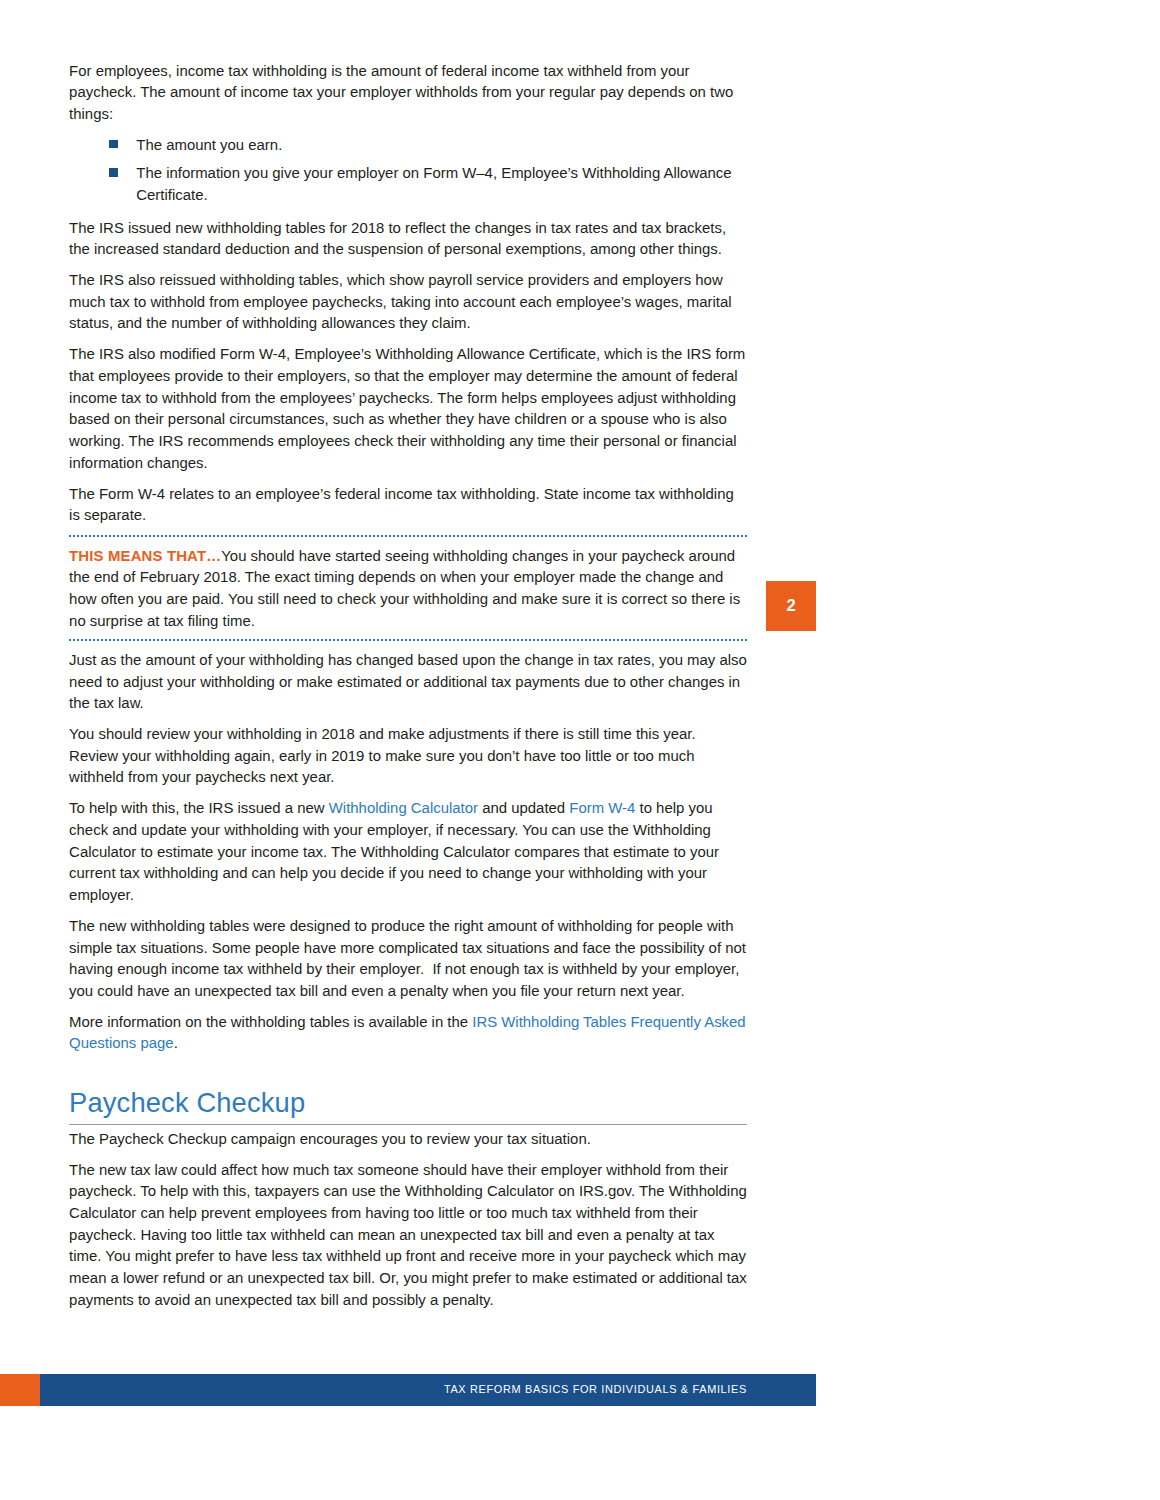For employees, income tax withholding is the amount of federal income tax withheld from your paycheck. The amount of income tax your employer withholds from your regular pay depends on two things:
The amount you earn.
The information you give your employer on Form W–4, Employee’s Withholding Allowance Certificate.
The IRS issued new withholding tables for 2018 to reflect the changes in tax rates and tax brackets, the increased standard deduction and the suspension of personal exemptions, among other things.
The IRS also reissued withholding tables, which show payroll service providers and employers how much tax to withhold from employee paychecks, taking into account each employee’s wages, marital status, and the number of withholding allowances they claim.
The IRS also modified Form W-4, Employee’s Withholding Allowance Certificate, which is the IRS form that employees provide to their employers, so that the employer may determine the amount of federal income tax to withhold from the employees’ paychecks. The form helps employees adjust withholding based on their personal circumstances, such as whether they have children or a spouse who is also working. The IRS recommends employees check their withholding any time their personal or financial information changes.
The Form W-4 relates to an employee’s federal income tax withholding. State income tax withholding is separate.
THIS MEANS THAT…You should have started seeing withholding changes in your paycheck around the end of February 2018. The exact timing depends on when your employer made the change and how often you are paid. You still need to check your withholding and make sure it is correct so there is no surprise at tax filing time.
Just as the amount of your withholding has changed based upon the change in tax rates, you may also need to adjust your withholding or make estimated or additional tax payments due to other changes in the tax law.
You should review your withholding in 2018 and make adjustments if there is still time this year. Review your withholding again, early in 2019 to make sure you don’t have too little or too much withheld from your paychecks next year.
To help with this, the IRS issued a new Withholding Calculator and updated Form W-4 to help you check and update your withholding with your employer, if necessary. You can use the Withholding Calculator to estimate your income tax. The Withholding Calculator compares that estimate to your current tax withholding and can help you decide if you need to change your withholding with your employer.
The new withholding tables were designed to produce the right amount of withholding for people with simple tax situations. Some people have more complicated tax situations and face the possibility of not having enough income tax withheld by their employer. If not enough tax is withheld by your employer, you could have an unexpected tax bill and even a penalty when you file your return next year.
More information on the withholding tables is available in the IRS Withholding Tables Frequently Asked Questions page.
Paycheck Checkup
The Paycheck Checkup campaign encourages you to review your tax situation.
The new tax law could affect how much tax someone should have their employer withhold from their paycheck. To help with this, taxpayers can use the Withholding Calculator on IRS.gov. The Withholding Calculator can help prevent employees from having too little or too much tax withheld from their paycheck. Having too little tax withheld can mean an unexpected tax bill and even a penalty at tax time. You might prefer to have less tax withheld up front and receive more in your paycheck which may mean a lower refund or an unexpected tax bill. Or, you might prefer to make estimated or additional tax payments to avoid an unexpected tax bill and possibly a penalty.
2
Tax Reform Basics for Individuals & Families